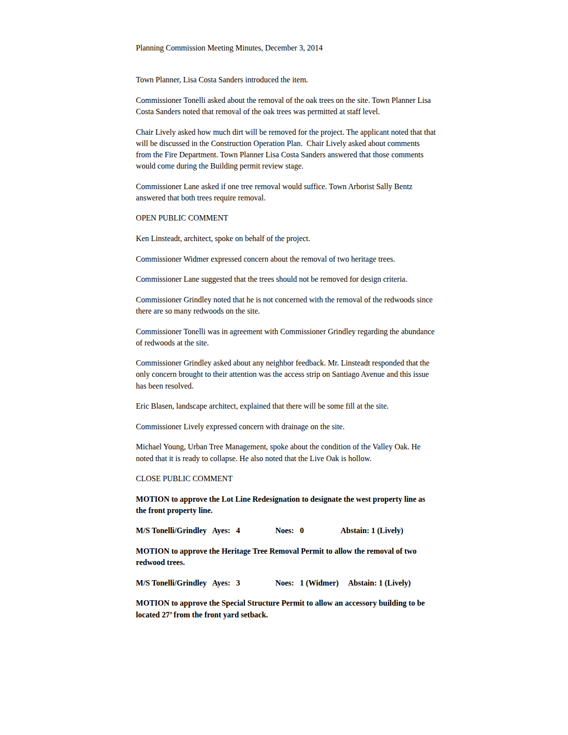Planning Commission Meeting Minutes, December 3, 2014
Town Planner, Lisa Costa Sanders introduced the item.
Commissioner Tonelli asked about the removal of the oak trees on the site. Town Planner Lisa Costa Sanders noted that removal of the oak trees was permitted at staff level.
Chair Lively asked how much dirt will be removed for the project. The applicant noted that that will be discussed in the Construction Operation Plan. Chair Lively asked about comments from the Fire Department. Town Planner Lisa Costa Sanders answered that those comments would come during the Building permit review stage.
Commissioner Lane asked if one tree removal would suffice. Town Arborist Sally Bentz answered that both trees require removal.
OPEN PUBLIC COMMENT
Ken Linsteadt, architect, spoke on behalf of the project.
Commissioner Widmer expressed concern about the removal of two heritage trees.
Commissioner Lane suggested that the trees should not be removed for design criteria.
Commissioner Grindley noted that he is not concerned with the removal of the redwoods since there are so many redwoods on the site.
Commissioner Tonelli was in agreement with Commissioner Grindley regarding the abundance of redwoods at the site.
Commissioner Grindley asked about any neighbor feedback. Mr. Linsteadt responded that the only concern brought to their attention was the access strip on Santiago Avenue and this issue has been resolved.
Eric Blasen, landscape architect, explained that there will be some fill at the site.
Commissioner Lively expressed concern with drainage on the site.
Michael Young, Urban Tree Management, spoke about the condition of the Valley Oak. He noted that it is ready to collapse. He also noted that the Live Oak is hollow.
CLOSE PUBLIC COMMENT
MOTION to approve the Lot Line Redesignation to designate the west property line as the front property line.
M/S Tonelli/Grindley Ayes: 4 Noes: 0 Abstain: 1 (Lively)
MOTION to approve the Heritage Tree Removal Permit to allow the removal of two redwood trees.
M/S Tonelli/Grindley Ayes: 3 Noes: 1 (Widmer) Abstain: 1 (Lively)
MOTION to approve the Special Structure Permit to allow an accessory building to be located 27’ from the front yard setback.